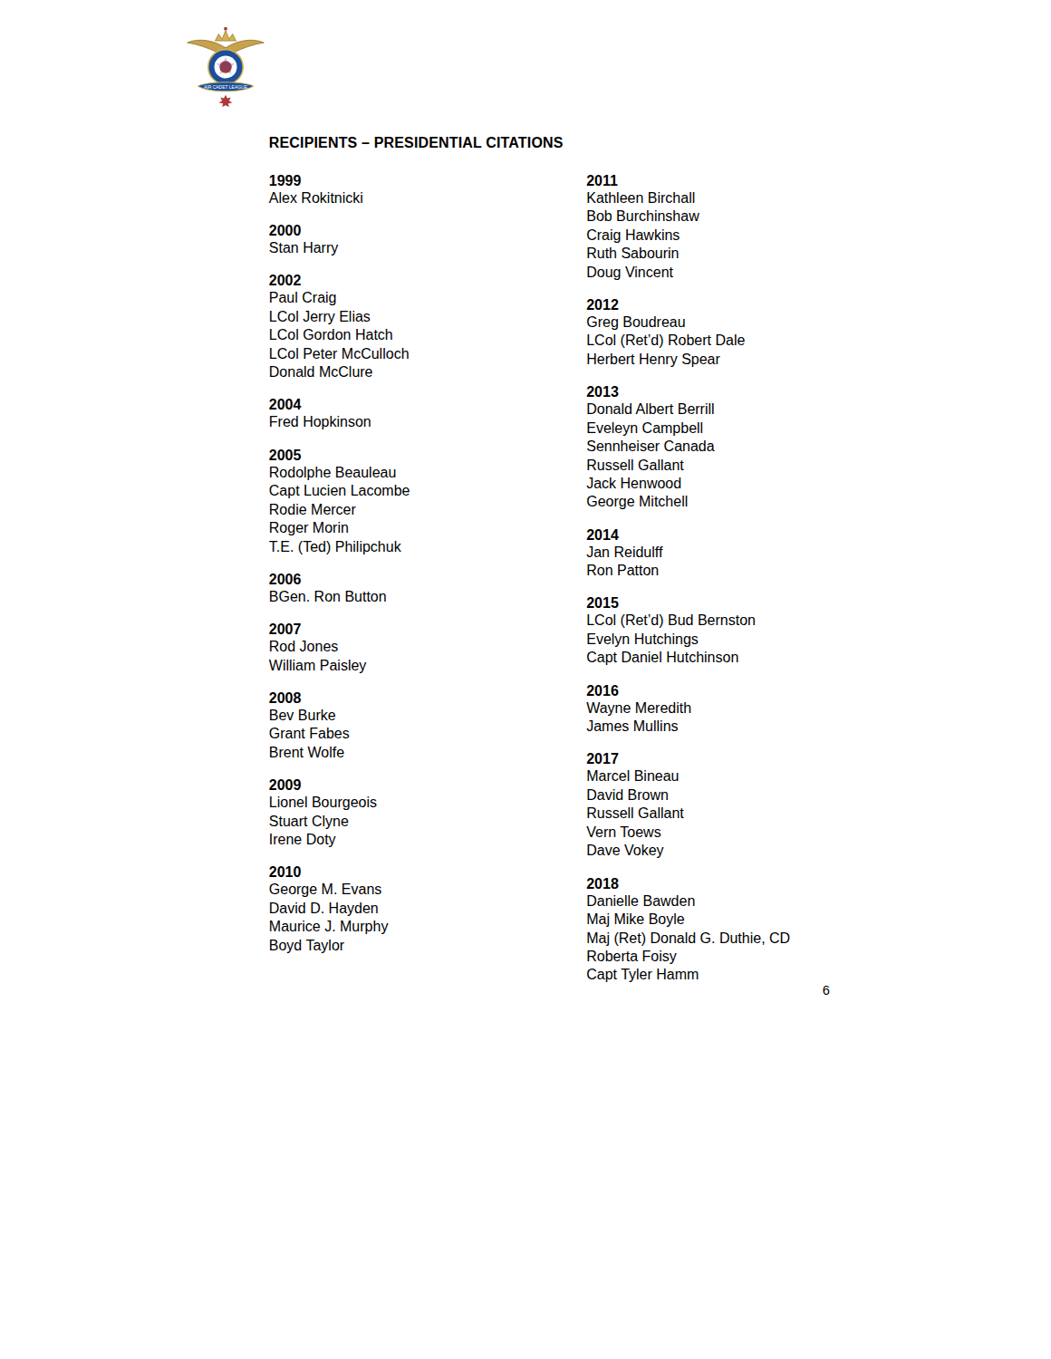AIR CADET LEAGUE
RECIPIENTS – PRESIDENTIAL CITATIONS
1999
Alex Rokitnicki
2000
Stan Harry
2002
Paul Craig
LCol Jerry Elias
LCol Gordon Hatch
LCol Peter McCulloch
Donald McClure
2004
Fred Hopkinson
2005
Rodolphe Beauleau
Capt Lucien Lacombe
Rodie Mercer
Roger Morin
T.E. (Ted) Philipchuk
2006
BGen. Ron Button
2007
Rod Jones
William Paisley
2008
Bev Burke
Grant Fabes
Brent Wolfe
2009
Lionel Bourgeois
Stuart Clyne
Irene Doty
2010
George M. Evans
David D. Hayden
Maurice J. Murphy
Boyd Taylor
2011
Kathleen Birchall
Bob Burchinshaw
Craig Hawkins
Ruth Sabourin
Doug Vincent
2012
Greg Boudreau
LCol (Ret’d) Robert Dale
Herbert Henry Spear
2013
Donald Albert Berrill
Eveleyn Campbell
Sennheiser Canada
Russell Gallant
Jack Henwood
George Mitchell
2014
Jan Reidulff
Ron Patton
2015
LCol (Ret’d) Bud Bernston
Evelyn Hutchings
Capt Daniel Hutchinson
2016
Wayne Meredith
James Mullins
2017
Marcel Bineau
David Brown
Russell Gallant
Vern Toews
Dave Vokey
2018
Danielle Bawden
Maj Mike Boyle
Maj (Ret) Donald G. Duthie, CD
Roberta Foisy
Capt Tyler Hamm
6